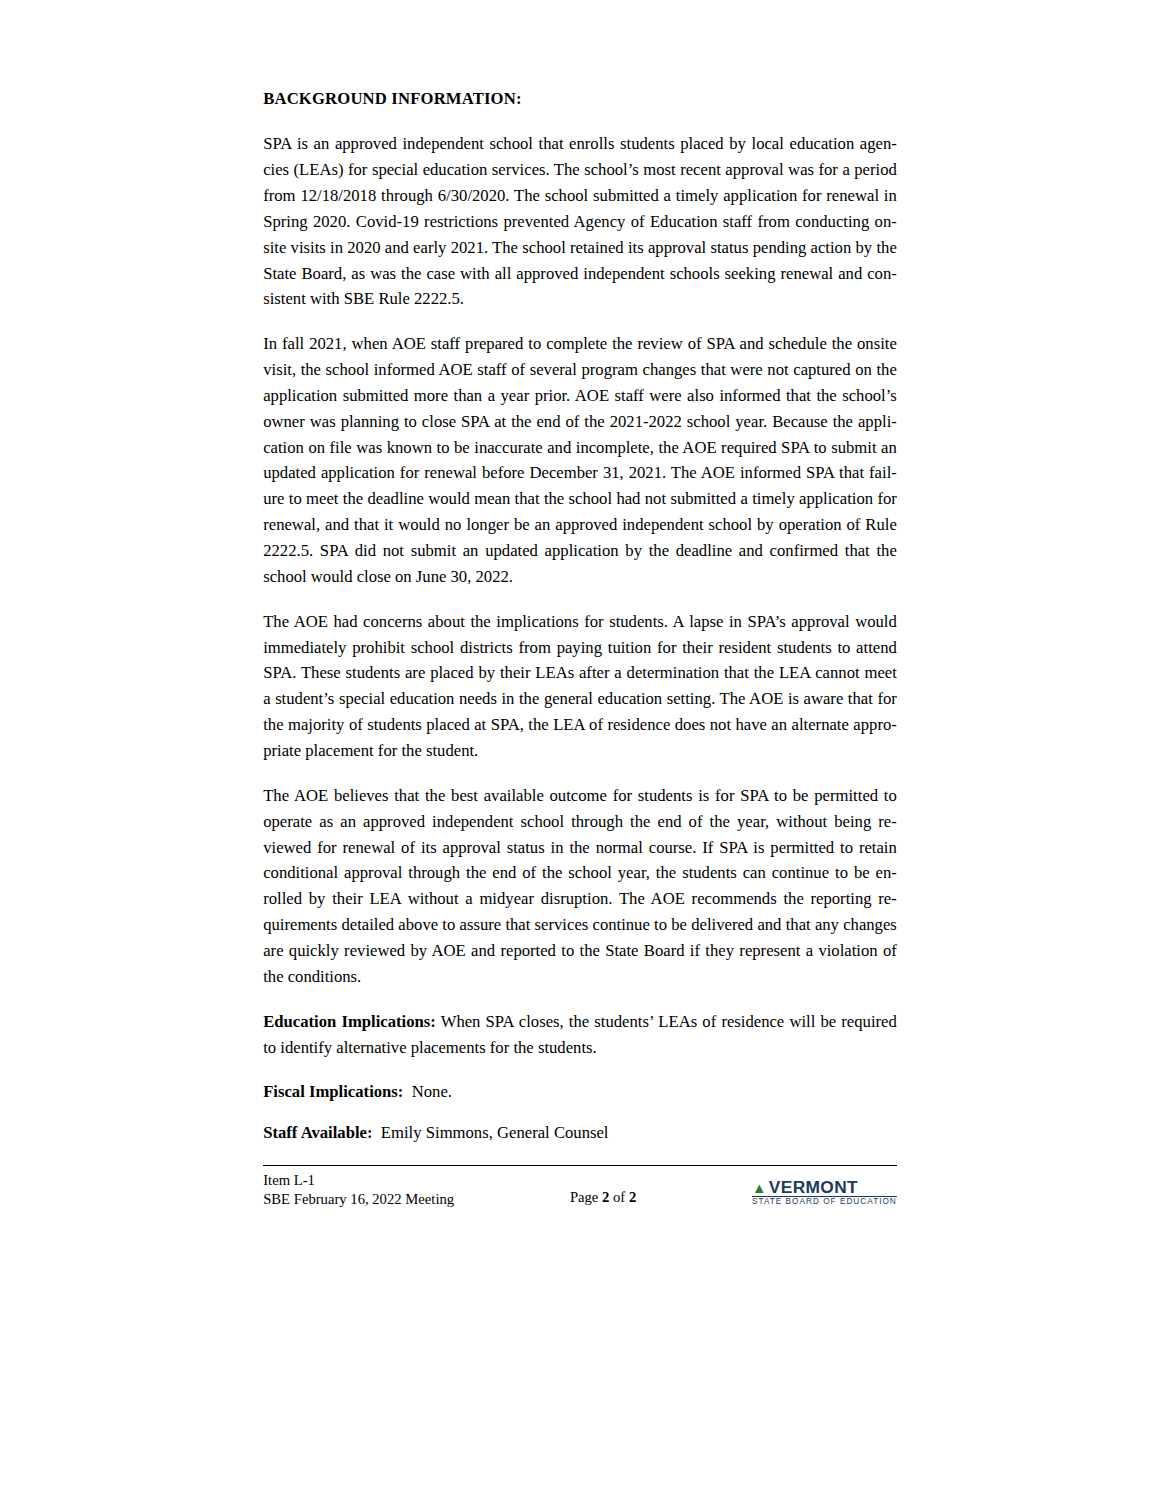Background Information:
SPA is an approved independent school that enrolls students placed by local education agencies (LEAs) for special education services. The school’s most recent approval was for a period from 12/18/2018 through 6/30/2020. The school submitted a timely application for renewal in Spring 2020. Covid-19 restrictions prevented Agency of Education staff from conducting on-site visits in 2020 and early 2021. The school retained its approval status pending action by the State Board, as was the case with all approved independent schools seeking renewal and consistent with SBE Rule 2222.5.
In fall 2021, when AOE staff prepared to complete the review of SPA and schedule the onsite visit, the school informed AOE staff of several program changes that were not captured on the application submitted more than a year prior. AOE staff were also informed that the school’s owner was planning to close SPA at the end of the 2021-2022 school year. Because the application on file was known to be inaccurate and incomplete, the AOE required SPA to submit an updated application for renewal before December 31, 2021. The AOE informed SPA that failure to meet the deadline would mean that the school had not submitted a timely application for renewal, and that it would no longer be an approved independent school by operation of Rule 2222.5. SPA did not submit an updated application by the deadline and confirmed that the school would close on June 30, 2022.
The AOE had concerns about the implications for students. A lapse in SPA’s approval would immediately prohibit school districts from paying tuition for their resident students to attend SPA. These students are placed by their LEAs after a determination that the LEA cannot meet a student’s special education needs in the general education setting. The AOE is aware that for the majority of students placed at SPA, the LEA of residence does not have an alternate appropriate placement for the student.
The AOE believes that the best available outcome for students is for SPA to be permitted to operate as an approved independent school through the end of the year, without being reviewed for renewal of its approval status in the normal course. If SPA is permitted to retain conditional approval through the end of the school year, the students can continue to be enrolled by their LEA without a midyear disruption. The AOE recommends the reporting requirements detailed above to assure that services continue to be delivered and that any changes are quickly reviewed by AOE and reported to the State Board if they represent a violation of the conditions.
Education Implications: When SPA closes, the students’ LEAs of residence will be required to identify alternative placements for the students.
Fiscal Implications: None.
Staff Available: Emily Simmons, General Counsel
Item L-1
SBE February 16, 2022 Meeting
Page 2 of 2
▲VERMONT STATE BOARD OF EDUCATION